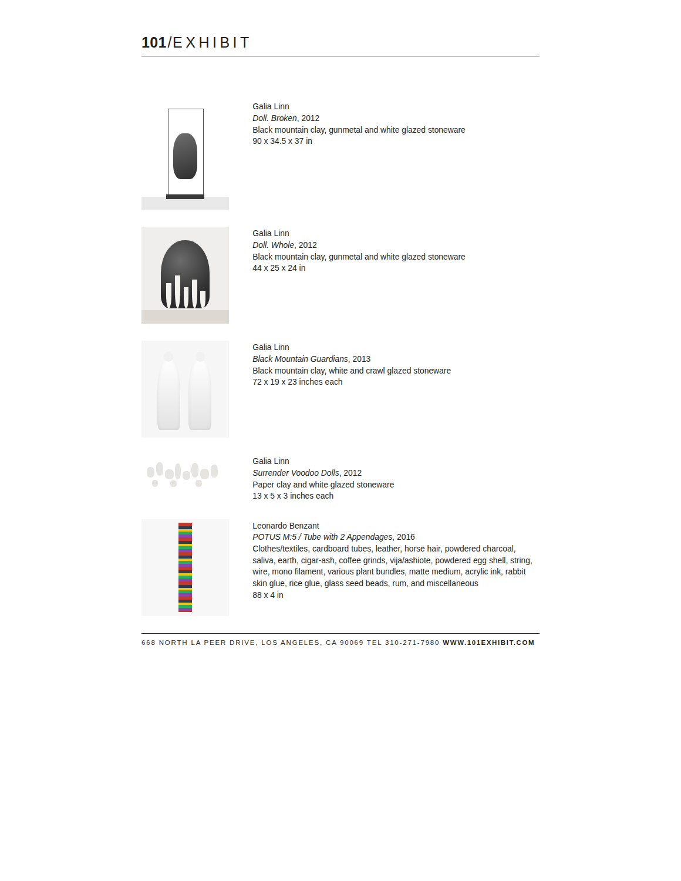101/EXHIBIT
Galia Linn
Doll. Broken, 2012
Black mountain clay, gunmetal and white glazed stoneware
90 x 34.5 x 37 in
Galia Linn
Doll. Whole, 2012
Black mountain clay, gunmetal and white glazed stoneware
44 x 25 x 24 in
Galia Linn
Black Mountain Guardians, 2013
Black mountain clay, white and crawl glazed stoneware
72 x 19 x 23 inches each
Galia Linn
Surrender Voodoo Dolls, 2012
Paper clay and white glazed stoneware
13 x 5 x 3 inches each
Leonardo Benzant
POTUS M:5 / Tube with 2 Appendages, 2016
Clothes/textiles, cardboard tubes, leather, horse hair, powdered charcoal, saliva, earth, cigar-ash, coffee grinds, vija/ashiote, powdered egg shell, string, wire, mono filament, various plant bundles, matte medium, acrylic ink, rabbit skin glue, rice glue, glass seed beads, rum, and miscellaneous
88 x 4 in
668 NORTH LA PEER DRIVE, LOS ANGELES, CA 90069 TEL 310-271-7980 WWW.101EXHIBIT.COM